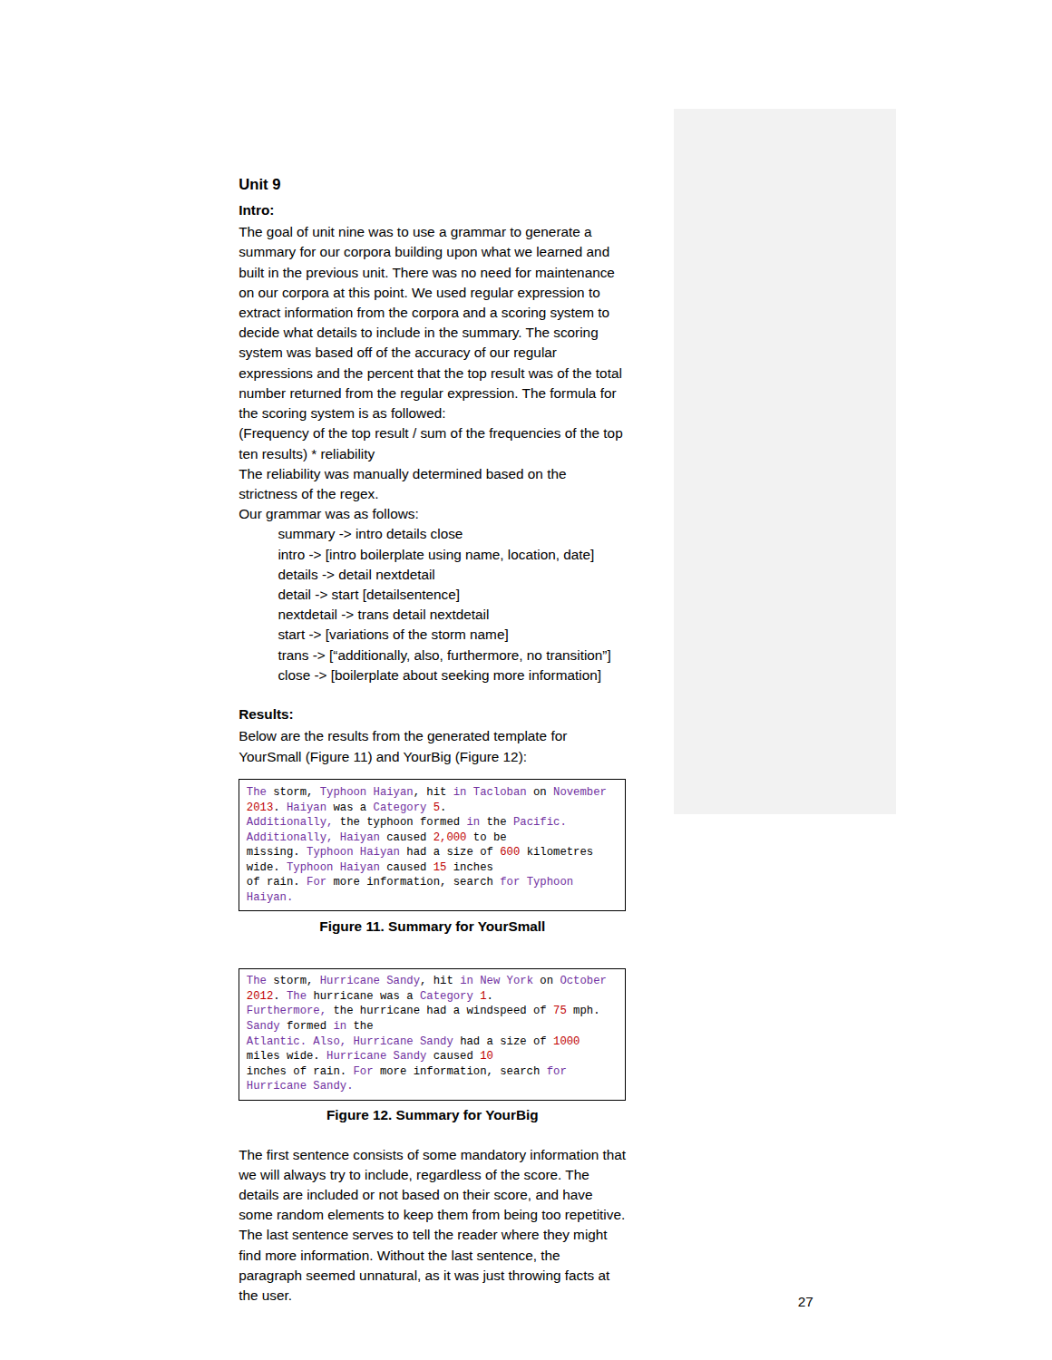Unit 9
Intro:
The goal of unit nine was to use a grammar to generate a summary for our corpora building upon what we learned and built in the previous unit. There was no need for maintenance on our corpora at this point. We used regular expression to extract information from the corpora and a scoring system to decide what details to include in the summary. The scoring system was based off of the accuracy of our regular expressions and the percent that the top result was of the total number returned from the regular expression. The formula for the scoring system is as followed:
(Frequency of the top result / sum of the frequencies of the top ten results) * reliability
The reliability was manually determined based on the strictness of the regex.
Our grammar was as follows:
summary -> intro details close
intro -> [intro boilerplate using name, location, date]
details -> detail nextdetail
detail -> start [detailsentence]
nextdetail -> trans detail nextdetail
start -> [variations of the storm name]
trans -> [“additionally, also, furthermore, no transition”]
close -> [boilerplate about seeking more information]
Results:
Below are the results from the generated template for YourSmall (Figure 11) and YourBig (Figure 12):
The storm, Typhoon Haiyan, hit in Tacloban on November 2013. Haiyan was a Category 5.
Additionally, the typhoon formed in the Pacific. Additionally, Haiyan caused 2,000 to be
missing. Typhoon Haiyan had a size of 600 kilometres wide. Typhoon Haiyan caused 15 inches
of rain. For more information, search for Typhoon Haiyan.
Figure 11. Summary for YourSmall
The storm, Hurricane Sandy, hit in New York on October 2012. The hurricane was a Category 1.
Furthermore, the hurricane had a windspeed of 75 mph. Sandy formed in the
Atlantic. Also, Hurricane Sandy had a size of 1000 miles wide. Hurricane Sandy caused 10
inches of rain. For more information, search for Hurricane Sandy.
Figure 12. Summary for YourBig
The first sentence consists of some mandatory information that we will always try to include, regardless of the score. The details are included or not based on their score, and have some random elements to keep them from being too repetitive. The last sentence serves to tell the reader where they might find more information. Without the last sentence, the paragraph seemed unnatural, as it was just throwing facts at the user.
27